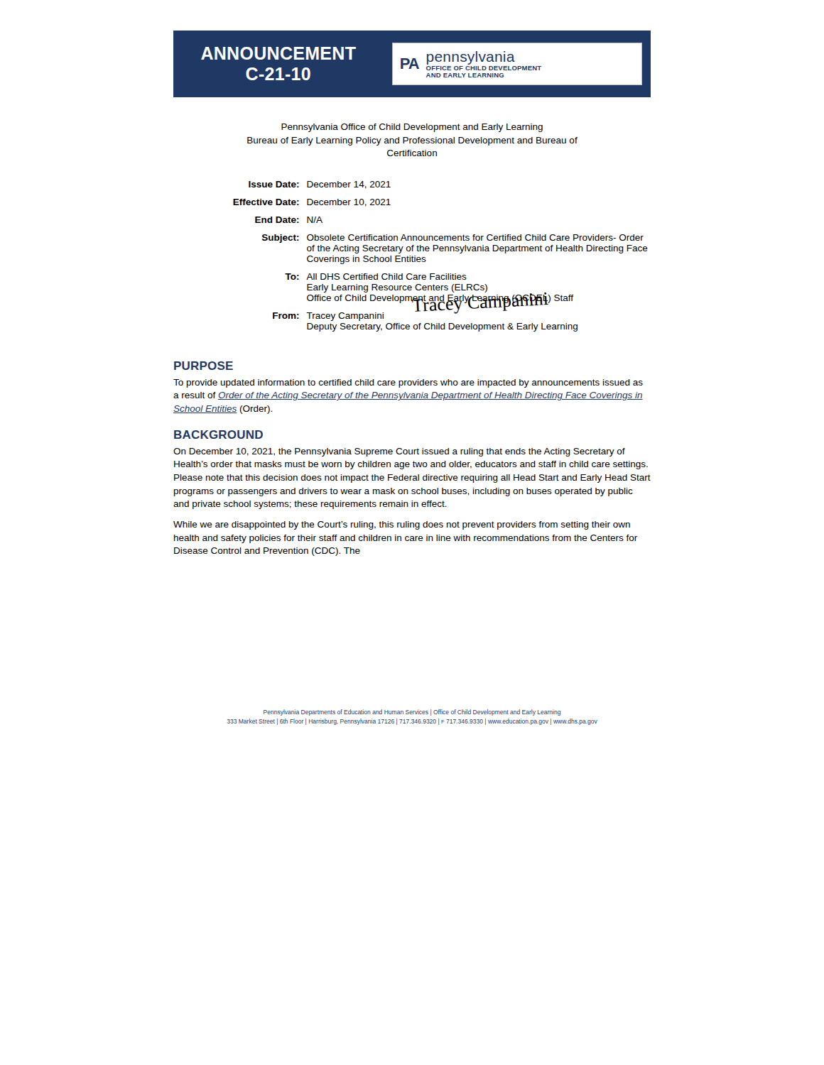ANNOUNCEMENT
C-21-10
PA
pennsylvania
OFFICE OF CHILD DEVELOPMENT
AND EARLY LEARNING
Pennsylvania Office of Child Development and Early Learning
Bureau of Early Learning Policy and Professional Development and Bureau of
Certification
| Issue Date: | December 14, 2021 |
| Effective Date: | December 10, 2021 |
| End Date: | N/A |
| Subject: | Obsolete Certification Announcements for Certified Child Care Providers- Order of the Acting Secretary of the Pennsylvania Department of Health Directing Face Coverings in School Entities |
| To: | All DHS Certified Child Care Facilities Early Learning Resource Centers (ELRCs) Office of Child Development and Early Learning (OCDEL) Staff |
| From: | Tracey Campanini Tracey Campanini Deputy Secretary, Office of Child Development & Early Learning |
PURPOSE
To provide updated information to certified child care providers who are impacted by announcements issued as a result of Order of the Acting Secretary of the Pennsylvania Department of Health Directing Face Coverings in School Entities (Order).
BACKGROUND
On December 10, 2021, the Pennsylvania Supreme Court issued a ruling that ends the Acting Secretary of Health’s order that masks must be worn by children age two and older, educators and staff in child care settings. Please note that this decision does not impact the Federal directive requiring all Head Start and Early Head Start programs or passengers and drivers to wear a mask on school buses, including on buses operated by public and private school systems; these requirements remain in effect.
While we are disappointed by the Court’s ruling, this ruling does not prevent providers from setting their own health and safety policies for their staff and children in care in line with recommendations from the Centers for Disease Control and Prevention (CDC). The
Pennsylvania Departments of Education and Human Services | Office of Child Development and Early Learning
333 Market Street | 6th Floor | Harrisburg, Pennsylvania 17126 | 717.346.9320 | F 717.346.9330 | www.education.pa.gov | www.dhs.pa.gov